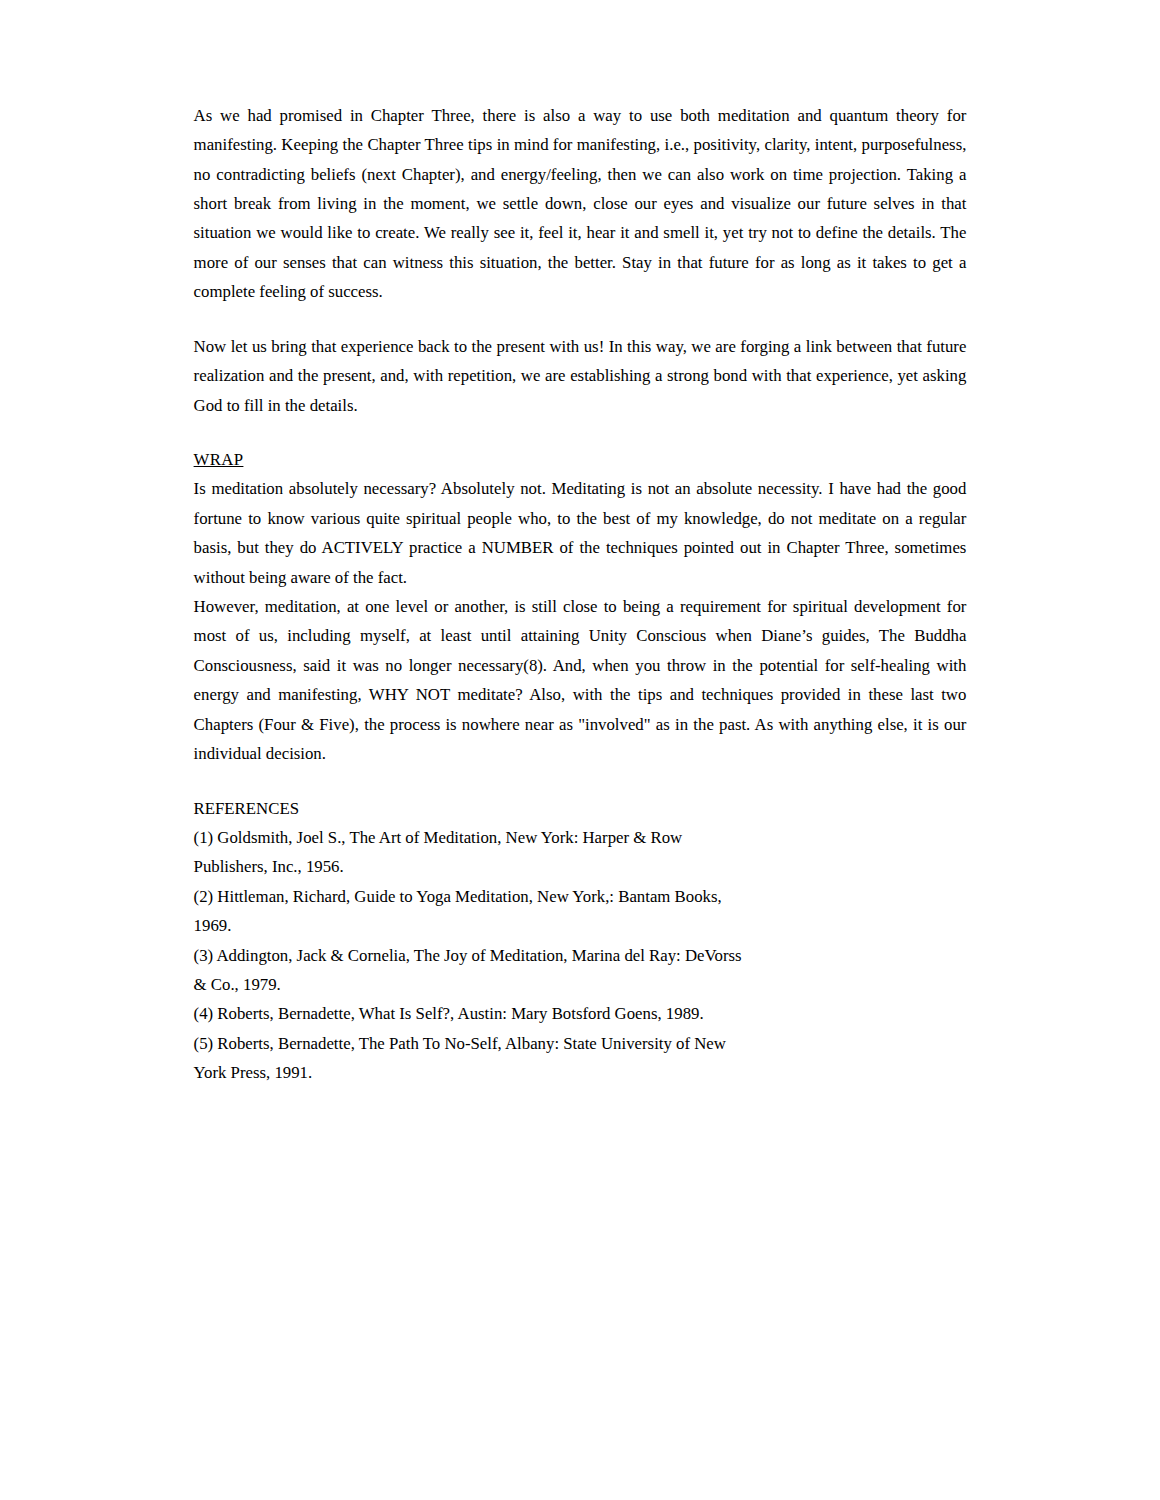As we had promised in Chapter Three, there is also a way to use both meditation and quantum theory for manifesting. Keeping the Chapter Three tips in mind for manifesting, i.e., positivity, clarity, intent, purposefulness, no contradicting beliefs (next Chapter), and energy/feeling, then we can also work on time projection. Taking a short break from living in the moment, we settle down, close our eyes and visualize our future selves in that situation we would like to create. We really see it, feel it, hear it and smell it, yet try not to define the details. The more of our senses that can witness this situation, the better. Stay in that future for as long as it takes to get a complete feeling of success.
Now let us bring that experience back to the present with us! In this way, we are forging a link between that future realization and the present, and, with repetition, we are establishing a strong bond with that experience, yet asking God to fill in the details.
WRAP
Is meditation absolutely necessary? Absolutely not. Meditating is not an absolute necessity. I have had the good fortune to know various quite spiritual people who, to the best of my knowledge, do not meditate on a regular basis, but they do ACTIVELY practice a NUMBER of the techniques pointed out in Chapter Three, sometimes without being aware of the fact.
However, meditation, at one level or another, is still close to being a requirement for spiritual development for most of us, including myself, at least until attaining Unity Conscious when Diane’s guides, The Buddha Consciousness, said it was no longer necessary(8). And, when you throw in the potential for self-healing with energy and manifesting, WHY NOT meditate? Also, with the tips and techniques provided in these last two Chapters (Four & Five), the process is nowhere near as "involved" as in the past. As with anything else, it is our individual decision.
REFERENCES
(1) Goldsmith, Joel S., The Art of Meditation, New York: Harper & Row
Publishers, Inc., 1956.
(2) Hittleman, Richard, Guide to Yoga Meditation, New York,: Bantam Books,
1969.
(3) Addington, Jack & Cornelia, The Joy of Meditation, Marina del Ray: DeVorss
& Co., 1979.
(4) Roberts, Bernadette, What Is Self?, Austin: Mary Botsford Goens, 1989.
(5) Roberts, Bernadette, The Path To No-Self, Albany: State University of New
York Press, 1991.